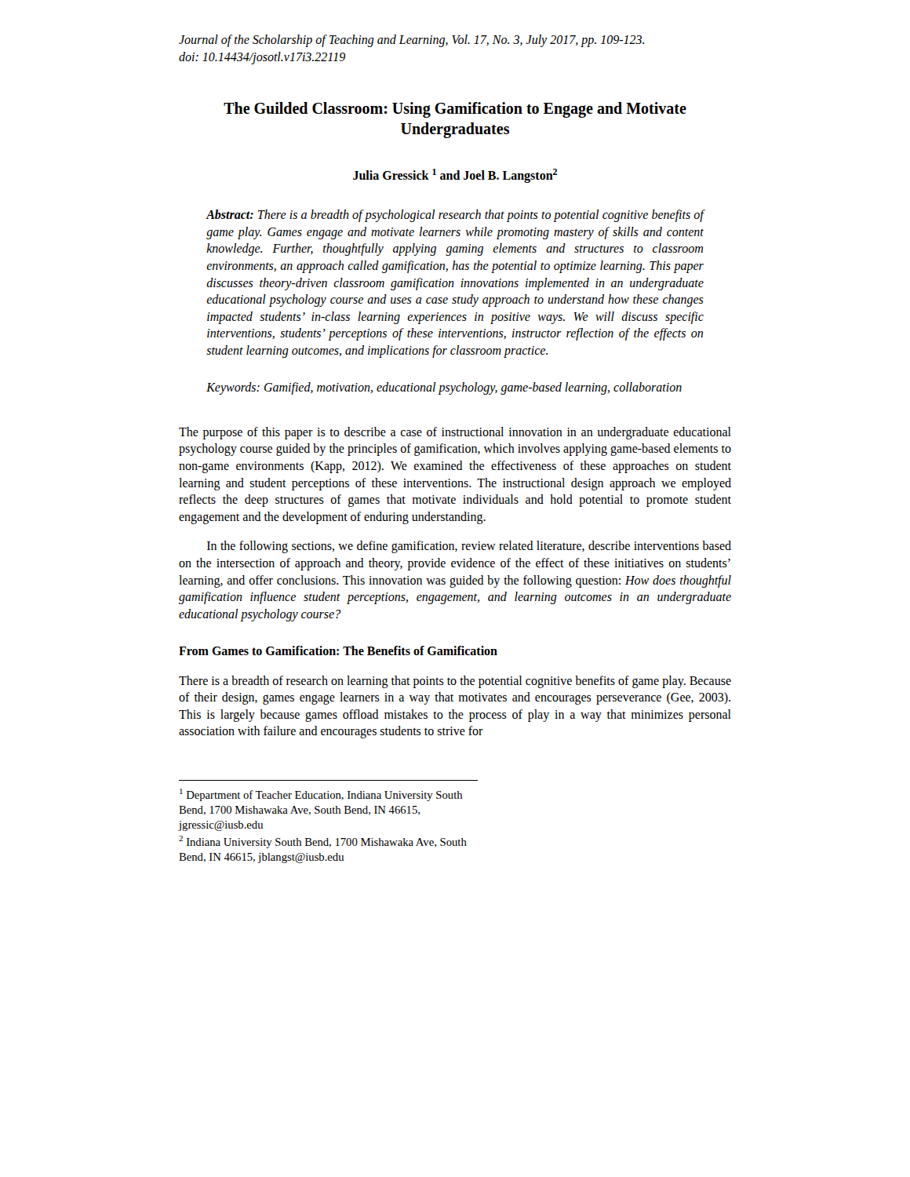Journal of the Scholarship of Teaching and Learning, Vol. 17, No. 3, July 2017, pp. 109-123.
doi: 10.14434/josotl.v17i3.22119
The Guilded Classroom: Using Gamification to Engage and Motivate Undergraduates
Julia Gressick 1 and Joel B. Langston2
Abstract: There is a breadth of psychological research that points to potential cognitive benefits of game play. Games engage and motivate learners while promoting mastery of skills and content knowledge. Further, thoughtfully applying gaming elements and structures to classroom environments, an approach called gamification, has the potential to optimize learning. This paper discusses theory-driven classroom gamification innovations implemented in an undergraduate educational psychology course and uses a case study approach to understand how these changes impacted students’ in-class learning experiences in positive ways. We will discuss specific interventions, students’ perceptions of these interventions, instructor reflection of the effects on student learning outcomes, and implications for classroom practice.
Keywords: Gamified, motivation, educational psychology, game-based learning, collaboration
The purpose of this paper is to describe a case of instructional innovation in an undergraduate educational psychology course guided by the principles of gamification, which involves applying game-based elements to non-game environments (Kapp, 2012). We examined the effectiveness of these approaches on student learning and student perceptions of these interventions. The instructional design approach we employed reflects the deep structures of games that motivate individuals and hold potential to promote student engagement and the development of enduring understanding.
In the following sections, we define gamification, review related literature, describe interventions based on the intersection of approach and theory, provide evidence of the effect of these initiatives on students’ learning, and offer conclusions. This innovation was guided by the following question: How does thoughtful gamification influence student perceptions, engagement, and learning outcomes in an undergraduate educational psychology course?
From Games to Gamification: The Benefits of Gamification
There is a breadth of research on learning that points to the potential cognitive benefits of game play. Because of their design, games engage learners in a way that motivates and encourages perseverance (Gee, 2003). This is largely because games offload mistakes to the process of play in a way that minimizes personal association with failure and encourages students to strive for
1 Department of Teacher Education, Indiana University South Bend, 1700 Mishawaka Ave, South Bend, IN 46615, jgressic@iusb.edu
2 Indiana University South Bend, 1700 Mishawaka Ave, South Bend, IN 46615, jblangst@iusb.edu